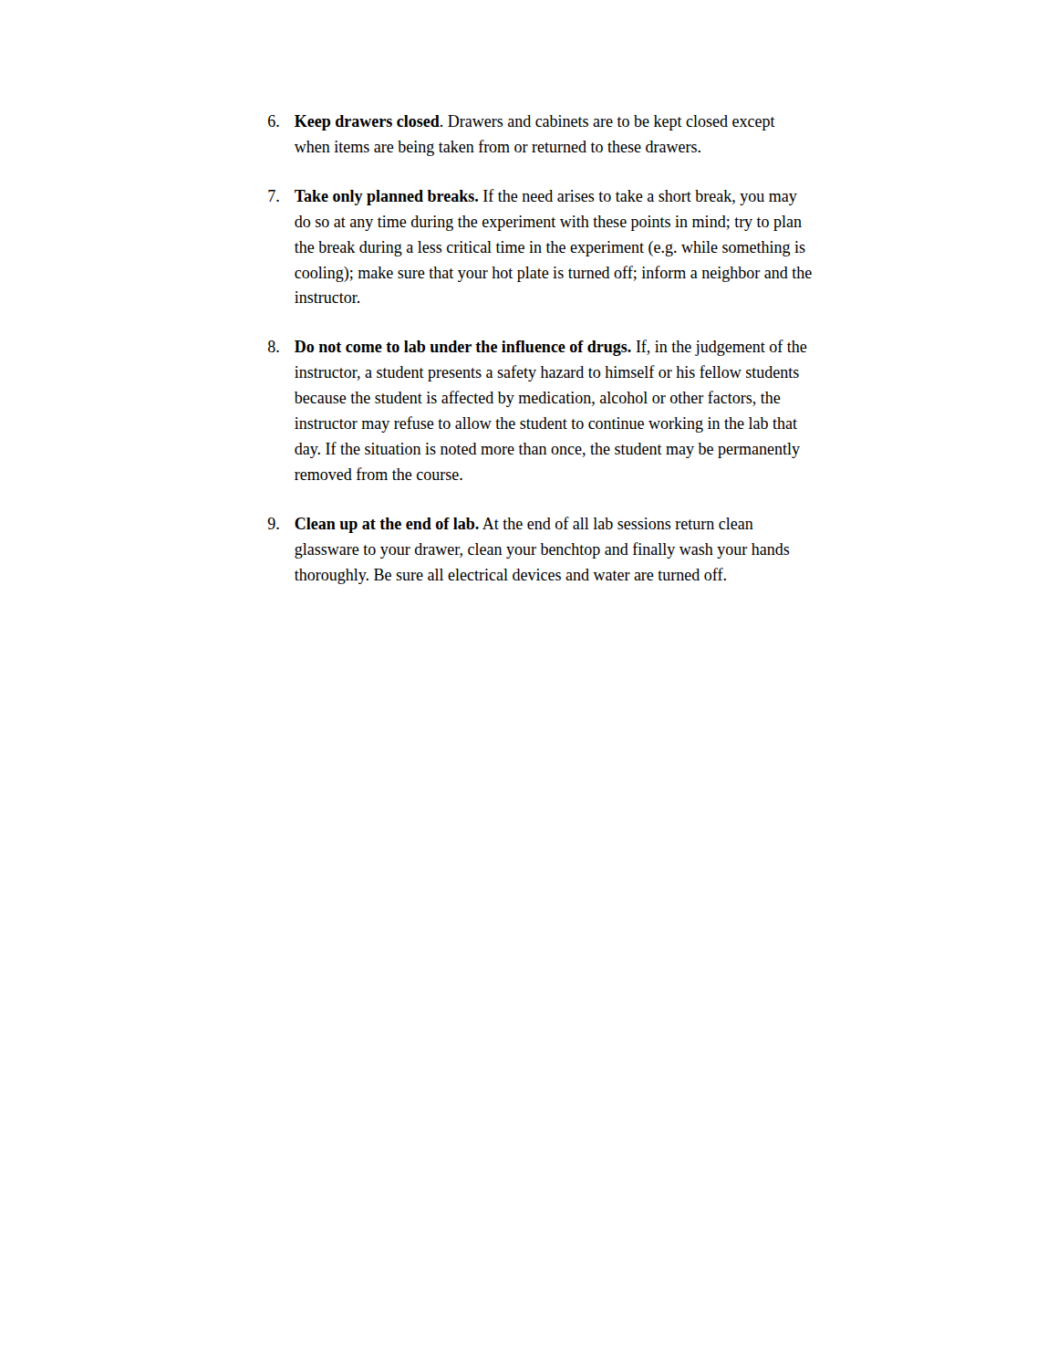Keep drawers closed. Drawers and cabinets are to be kept closed except when items are being taken from or returned to these drawers.
Take only planned breaks. If the need arises to take a short break, you may do so at any time during the experiment with these points in mind; try to plan the break during a less critical time in the experiment (e.g. while something is cooling); make sure that your hot plate is turned off; inform a neighbor and the instructor.
Do not come to lab under the influence of drugs. If, in the judgement of the instructor, a student presents a safety hazard to himself or his fellow students because the student is affected by medication, alcohol or other factors, the instructor may refuse to allow the student to continue working in the lab that day. If the situation is noted more than once, the student may be permanently removed from the course.
Clean up at the end of lab. At the end of all lab sessions return clean glassware to your drawer, clean your benchtop and finally wash your hands thoroughly. Be sure all electrical devices and water are turned off.